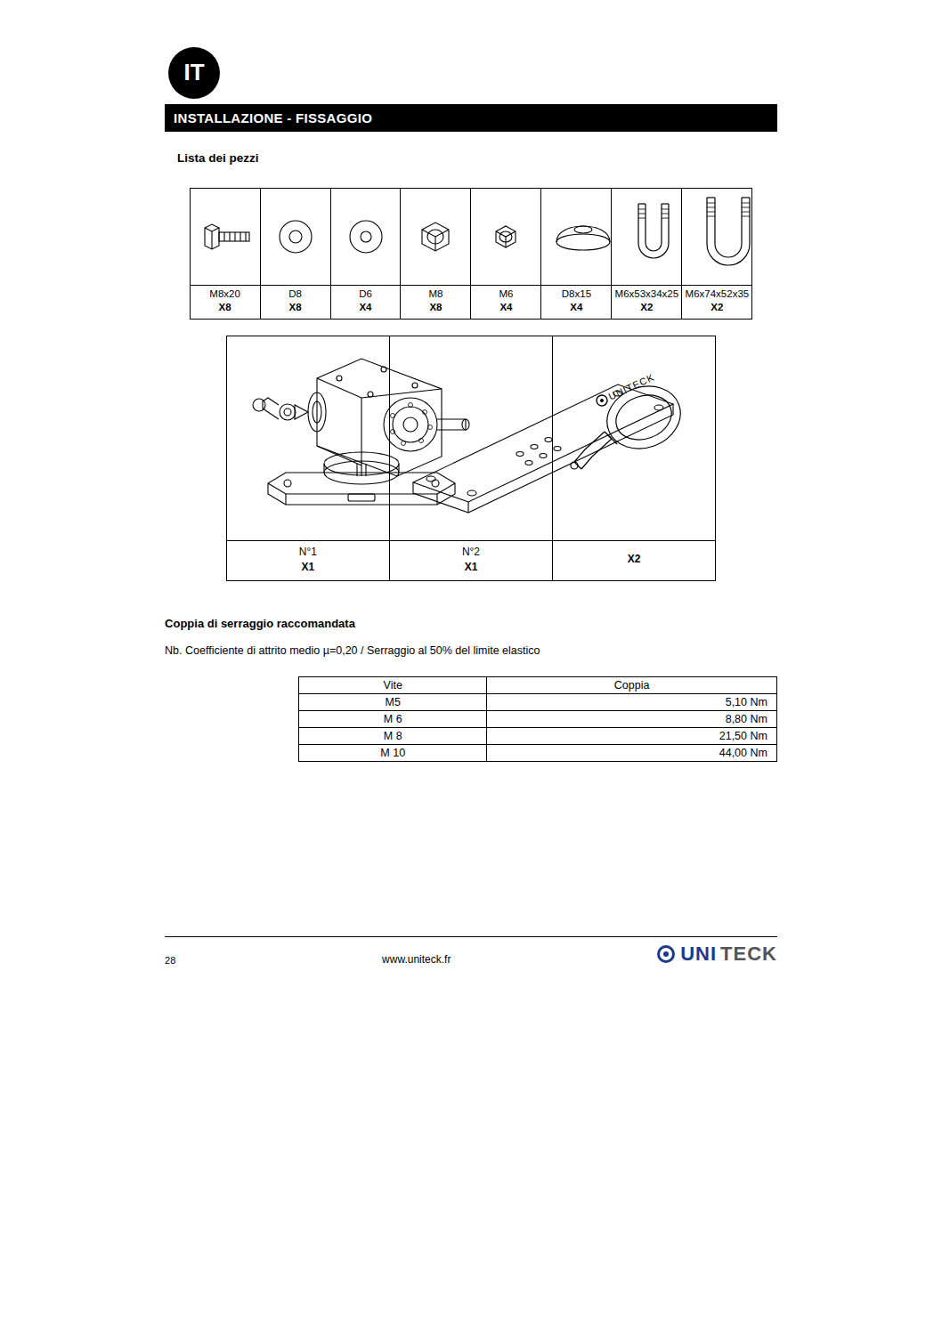IT
INSTALLAZIONE - FISSAGGIO
Lista dei pezzi
| M8x20 X8 | D8 X8 | D6 X4 | M8 X8 | M6 X4 | D8x15 X4 | M6x53x34x25 X2 | M6x74x52x35 X2 |
| | UNITECK | |
| N°1 X1 | N°2 X1 | X2 |
Coppia di serraggio raccomandata
Nb. Coefficiente di attrito medio µ=0,20 / Serraggio al 50% del limite elastico
| Vite | Coppia |
| --- | --- |
| M5 | 5,10 Nm |
| M 6 | 8,80 Nm |
| M 8 | 21,50 Nm |
| M 10 | 44,00 Nm |
28
www.uniteck.fr
UNI TECK